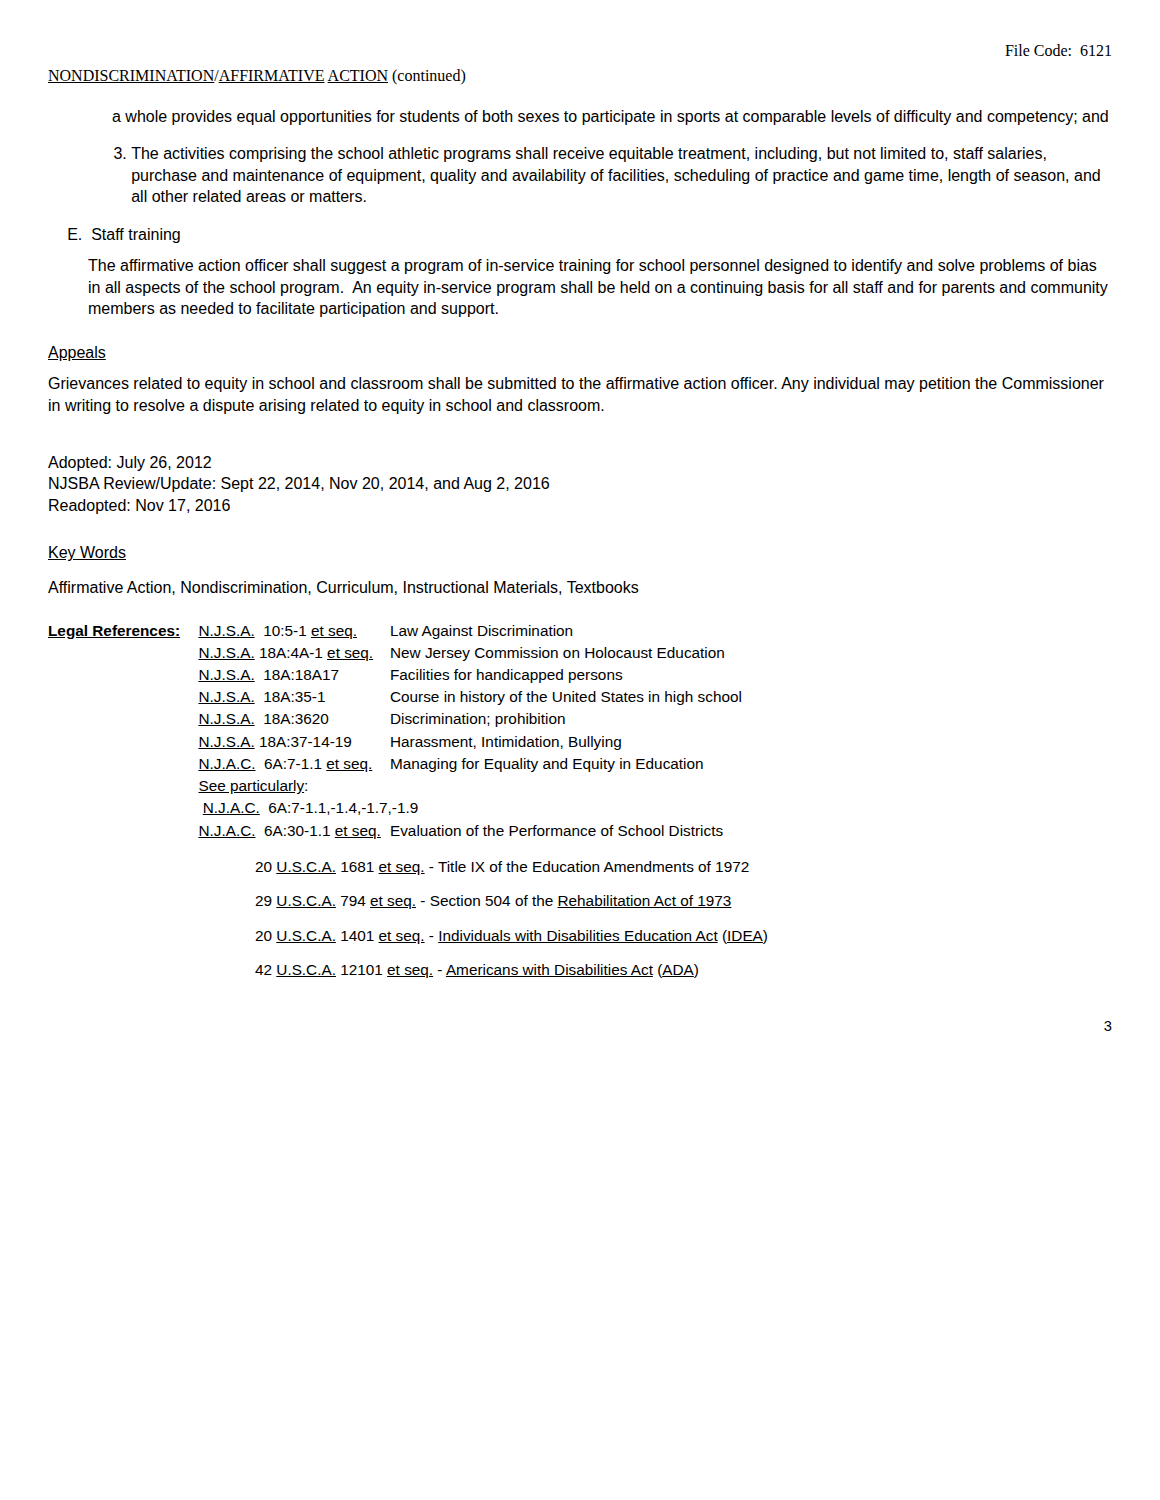File Code: 6121
NONDISCRIMINATION/AFFIRMATIVE ACTION (continued)
a whole provides equal opportunities for students of both sexes to participate in sports at comparable levels of difficulty and competency; and
The activities comprising the school athletic programs shall receive equitable treatment, including, but not limited to, staff salaries, purchase and maintenance of equipment, quality and availability of facilities, scheduling of practice and game time, length of season, and all other related areas or matters.
E. Staff training
The affirmative action officer shall suggest a program of in-service training for school personnel designed to identify and solve problems of bias in all aspects of the school program. An equity in-service program shall be held on a continuing basis for all staff and for parents and community members as needed to facilitate participation and support.
Appeals
Grievances related to equity in school and classroom shall be submitted to the affirmative action officer. Any individual may petition the Commissioner in writing to resolve a dispute arising related to equity in school and classroom.
Adopted: July 26, 2012
NJSBA Review/Update: Sept 22, 2014, Nov 20, 2014, and Aug 2, 2016
Readopted: Nov 17, 2016
Key Words
Affirmative Action, Nondiscrimination, Curriculum, Instructional Materials, Textbooks
| Legal References: | N.J.S.A. 10:5-1 et seq. | Law Against Discrimination |
| | N.J.S.A. 18A:4A-1 et seq. | New Jersey Commission on Holocaust Education |
| | N.J.S.A. 18A:18A17 | Facilities for handicapped persons |
| | N.J.S.A. 18A:35-1 | Course in history of the United States in high school |
| | N.J.S.A. 18A:3620 | Discrimination; prohibition |
| | N.J.S.A. 18A:37-14-19 | Harassment, Intimidation, Bullying |
| | N.J.A.C. 6A:7-1.1 et seq. | Managing for Equality and Equity in Education |
| | See particularly : |
| | N.J.A.C. 6A:7-1.1,-1.4,-1.7,-1.9 |
| | N.J.A.C. 6A:30-1.1 et seq. | Evaluation of the Performance of School Districts |
20 U.S.C.A. 1681 et seq. - Title IX of the Education Amendments of 1972
29 U.S.C.A. 794 et seq. - Section 504 of the Rehabilitation Act of 1973
20 U.S.C.A. 1401 et seq. - Individuals with Disabilities Education Act (IDEA)
42 U.S.C.A. 12101 et seq. - Americans with Disabilities Act (ADA)
3